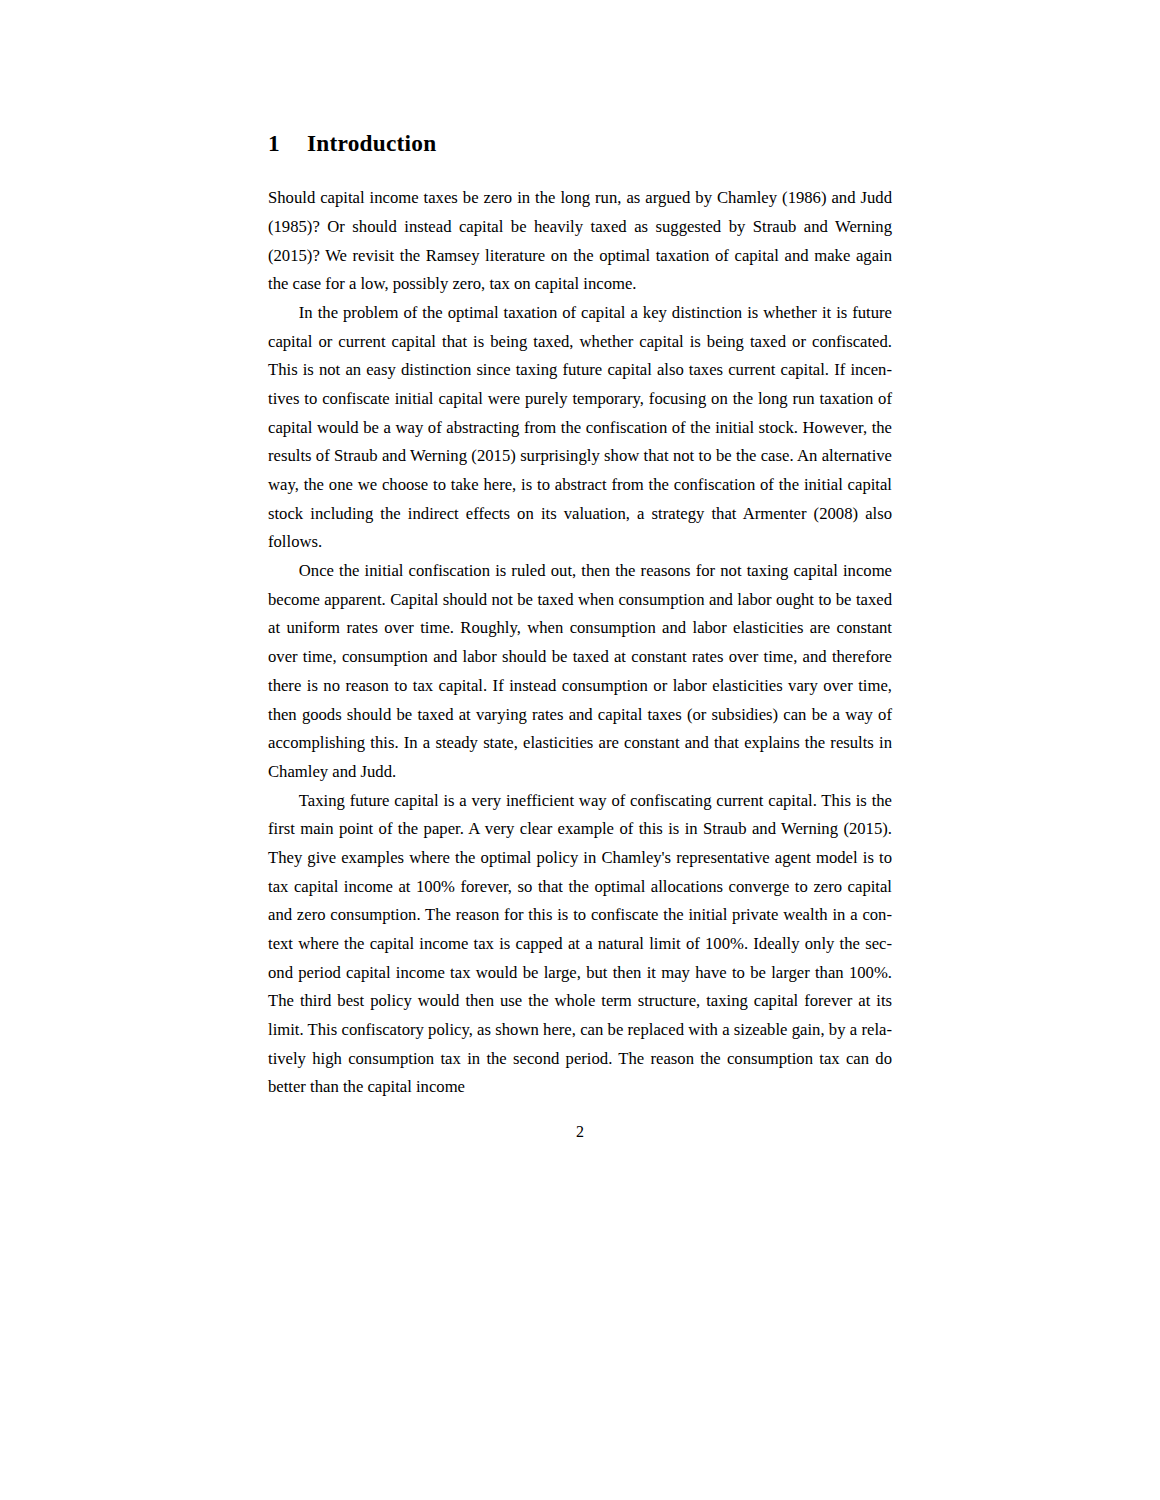1 Introduction
Should capital income taxes be zero in the long run, as argued by Chamley (1986) and Judd (1985)? Or should instead capital be heavily taxed as suggested by Straub and Werning (2015)? We revisit the Ramsey literature on the optimal taxation of capital and make again the case for a low, possibly zero, tax on capital income.
In the problem of the optimal taxation of capital a key distinction is whether it is future capital or current capital that is being taxed, whether capital is being taxed or confiscated. This is not an easy distinction since taxing future capital also taxes current capital. If incentives to confiscate initial capital were purely temporary, focusing on the long run taxation of capital would be a way of abstracting from the confiscation of the initial stock. However, the results of Straub and Werning (2015) surprisingly show that not to be the case. An alternative way, the one we choose to take here, is to abstract from the confiscation of the initial capital stock including the indirect effects on its valuation, a strategy that Armenter (2008) also follows.
Once the initial confiscation is ruled out, then the reasons for not taxing capital income become apparent. Capital should not be taxed when consumption and labor ought to be taxed at uniform rates over time. Roughly, when consumption and labor elasticities are constant over time, consumption and labor should be taxed at constant rates over time, and therefore there is no reason to tax capital. If instead consumption or labor elasticities vary over time, then goods should be taxed at varying rates and capital taxes (or subsidies) can be a way of accomplishing this. In a steady state, elasticities are constant and that explains the results in Chamley and Judd.
Taxing future capital is a very inefficient way of confiscating current capital. This is the first main point of the paper. A very clear example of this is in Straub and Werning (2015). They give examples where the optimal policy in Chamley's representative agent model is to tax capital income at 100% forever, so that the optimal allocations converge to zero capital and zero consumption. The reason for this is to confiscate the initial private wealth in a context where the capital income tax is capped at a natural limit of 100%. Ideally only the second period capital income tax would be large, but then it may have to be larger than 100%. The third best policy would then use the whole term structure, taxing capital forever at its limit. This confiscatory policy, as shown here, can be replaced with a sizeable gain, by a relatively high consumption tax in the second period. The reason the consumption tax can do better than the capital income
2